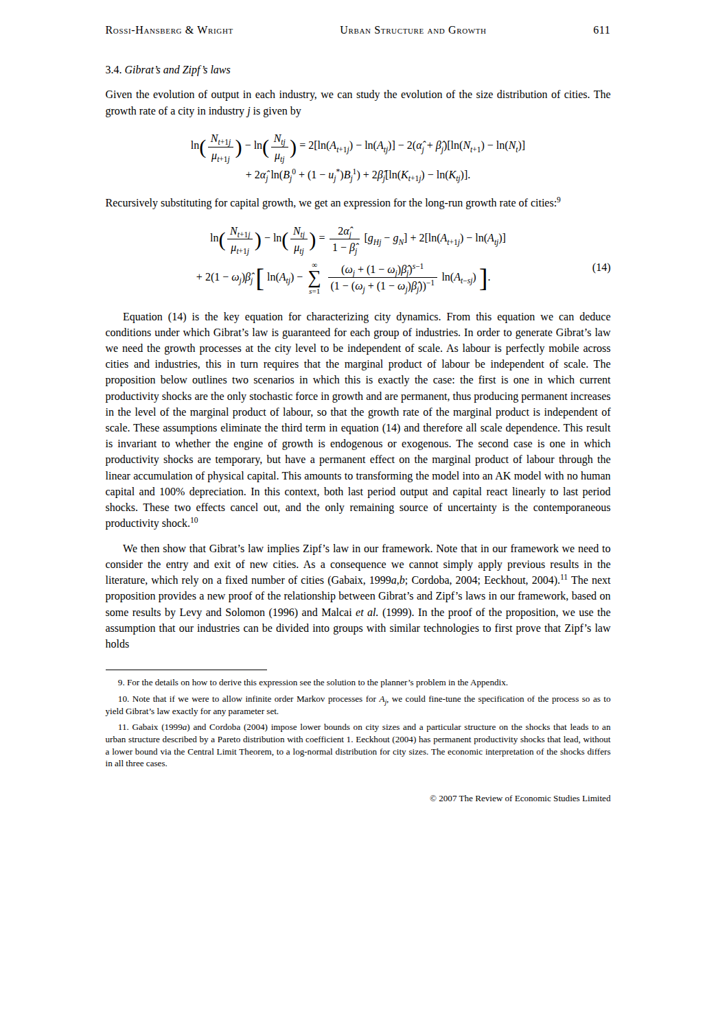Rossi-Hansberg & Wright Urban Structure and Growth 611
3.4. Gibrat’s and Zipf’s laws
Given the evolution of output in each industry, we can study the evolution of the size distribution of cities. The growth rate of a city in industry j is given by
ln(Nt+1j μt+1j) − ln(Ntj μtj) = 2[ln(At+1j) − ln(Atj)] − 2(α̂j + β̂j)[ln(Nt+1) − ln(Nt)] + 2α̂j ln(Bj0 + (1 − uj*)Bj1) + 2β̂j[ln(Kt+1j) − ln(Ktj)].
Recursively substituting for capital growth, we get an expression for the long-run growth rate of cities:9
ln(Nt+1j μt+1j) − ln(Ntj μtj) = 2α̂j 1 − β̂j [gHj − gN] + 2[ln(At+1j) − ln(Atj)] + 2(1 − ωj)β̂j [ ln(Atj) − ∞∑s=1 (ωj + (1 − ωj)β̂j)s−1 (1 − (ωj + (1 − ωj)β̂j))−1 ln(At−sj) ]. (14)
Equation (14) is the key equation for characterizing city dynamics. From this equation we can deduce conditions under which Gibrat’s law is guaranteed for each group of industries. In order to generate Gibrat’s law we need the growth processes at the city level to be independent of scale. As labour is perfectly mobile across cities and industries, this in turn requires that the marginal product of labour be independent of scale. The proposition below outlines two scenarios in which this is exactly the case: the first is one in which current productivity shocks are the only stochastic force in growth and are permanent, thus producing permanent increases in the level of the marginal product of labour, so that the growth rate of the marginal product is independent of scale. These assumptions eliminate the third term in equation (14) and therefore all scale dependence. This result is invariant to whether the engine of growth is endogenous or exogenous. The second case is one in which productivity shocks are temporary, but have a permanent effect on the marginal product of labour through the linear accumulation of physical capital. This amounts to transforming the model into an AK model with no human capital and 100% depreciation. In this context, both last period output and capital react linearly to last period shocks. These two effects cancel out, and the only remaining source of uncertainty is the contemporaneous productivity shock.10
We then show that Gibrat’s law implies Zipf’s law in our framework. Note that in our framework we need to consider the entry and exit of new cities. As a consequence we cannot simply apply previous results in the literature, which rely on a fixed number of cities (Gabaix, 1999a,b; Cordoba, 2004; Eeckhout, 2004).11 The next proposition provides a new proof of the relationship between Gibrat’s and Zipf’s laws in our framework, based on some results by Levy and Solomon (1996) and Malcai et al. (1999). In the proof of the proposition, we use the assumption that our industries can be divided into groups with similar technologies to first prove that Zipf’s law holds
9. For the details on how to derive this expression see the solution to the planner’s problem in the Appendix.
10. Note that if we were to allow infinite order Markov processes for Aj, we could fine-tune the specification of the process so as to yield Gibrat’s law exactly for any parameter set.
11. Gabaix (1999a) and Cordoba (2004) impose lower bounds on city sizes and a particular structure on the shocks that leads to an urban structure described by a Pareto distribution with coefficient 1. Eeckhout (2004) has permanent productivity shocks that lead, without a lower bound via the Central Limit Theorem, to a log-normal distribution for city sizes. The economic interpretation of the shocks differs in all three cases.
© 2007 The Review of Economic Studies Limited